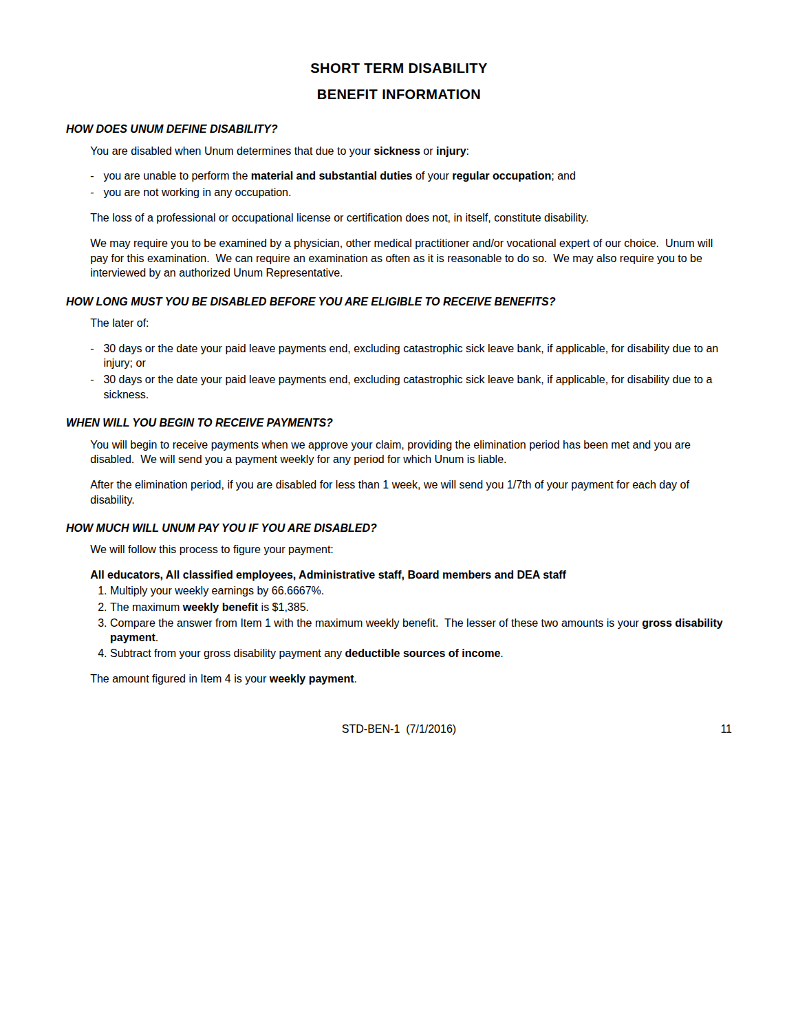SHORT TERM DISABILITY
BENEFIT INFORMATION
HOW DOES UNUM DEFINE DISABILITY?
You are disabled when Unum determines that due to your sickness or injury:
you are unable to perform the material and substantial duties of your regular occupation; and
you are not working in any occupation.
The loss of a professional or occupational license or certification does not, in itself, constitute disability.
We may require you to be examined by a physician, other medical practitioner and/or vocational expert of our choice. Unum will pay for this examination. We can require an examination as often as it is reasonable to do so. We may also require you to be interviewed by an authorized Unum Representative.
HOW LONG MUST YOU BE DISABLED BEFORE YOU ARE ELIGIBLE TO RECEIVE BENEFITS?
The later of:
30 days or the date your paid leave payments end, excluding catastrophic sick leave bank, if applicable, for disability due to an injury; or
30 days or the date your paid leave payments end, excluding catastrophic sick leave bank, if applicable, for disability due to a sickness.
WHEN WILL YOU BEGIN TO RECEIVE PAYMENTS?
You will begin to receive payments when we approve your claim, providing the elimination period has been met and you are disabled. We will send you a payment weekly for any period for which Unum is liable.
After the elimination period, if you are disabled for less than 1 week, we will send you 1/7th of your payment for each day of disability.
HOW MUCH WILL UNUM PAY YOU IF YOU ARE DISABLED?
We will follow this process to figure your payment:
All educators, All classified employees, Administrative staff, Board members and DEA staff
Multiply your weekly earnings by 66.6667%.
The maximum weekly benefit is $1,385.
Compare the answer from Item 1 with the maximum weekly benefit. The lesser of these two amounts is your gross disability payment.
Subtract from your gross disability payment any deductible sources of income.
The amount figured in Item 4 is your weekly payment.
STD-BEN-1 (7/1/2016) 11